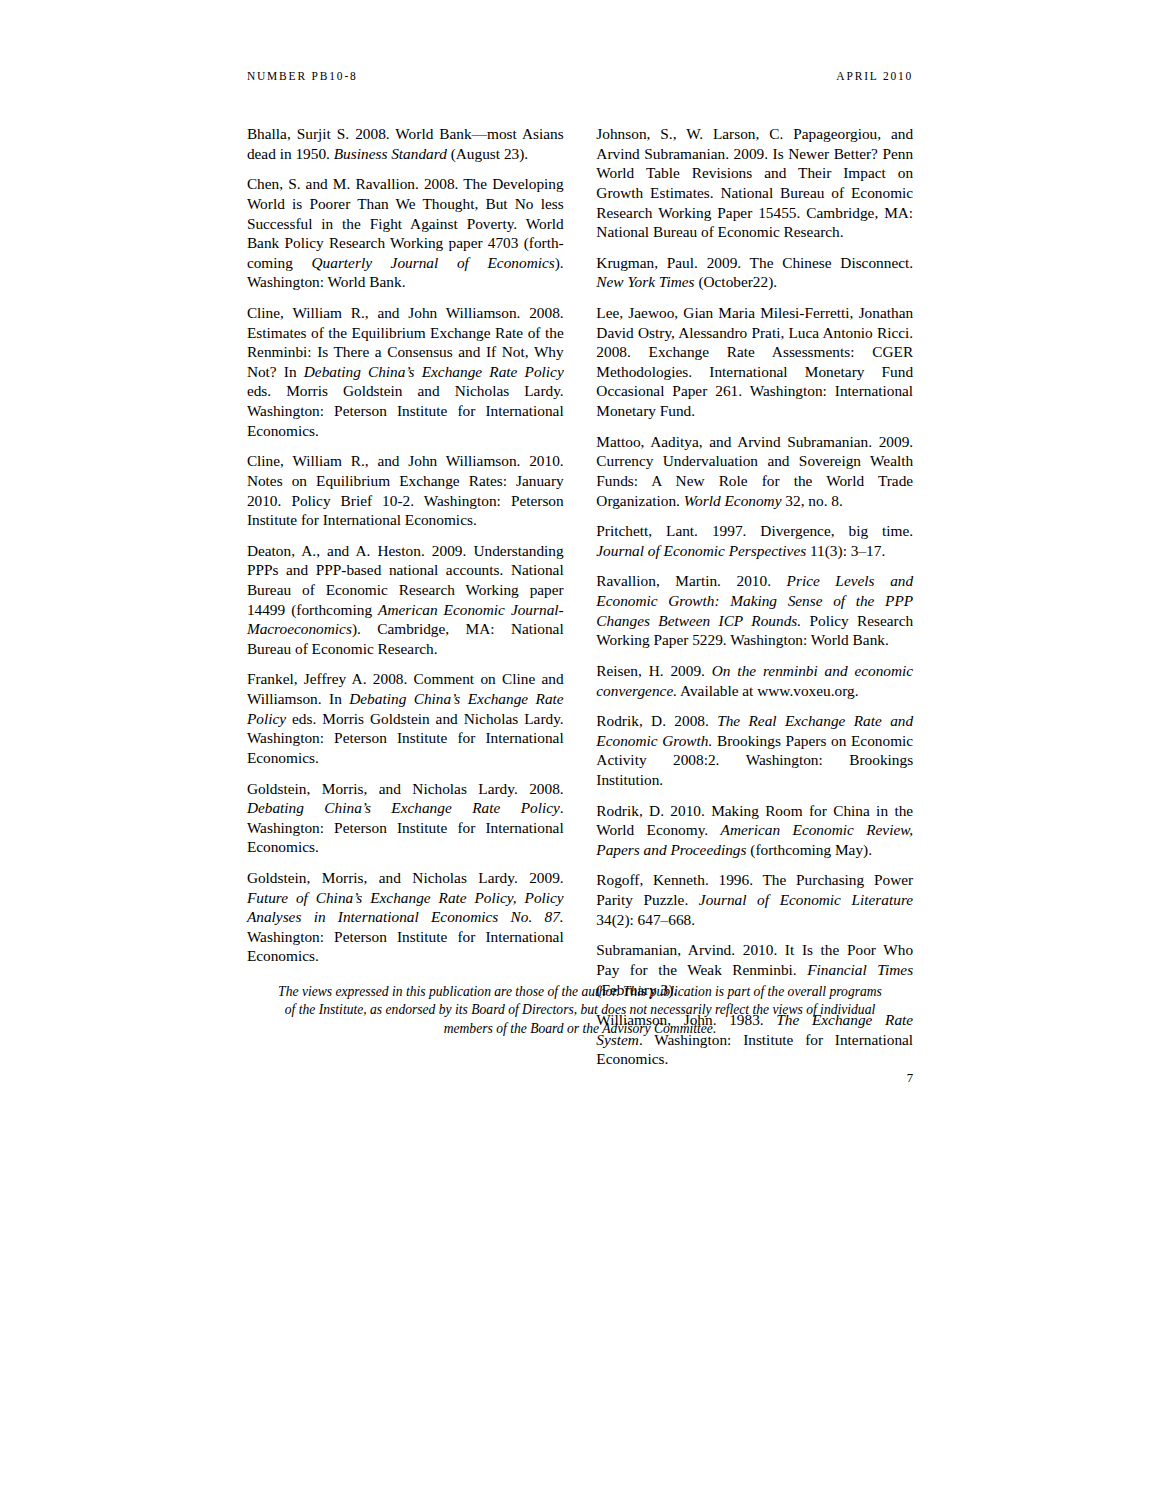Number PB10-8 April 2010
Bhalla, Surjit S. 2008. World Bank—most Asians dead in 1950. Business Standard (August 23).
Chen, S. and M. Ravallion. 2008. The Developing World is Poorer Than We Thought, But No less Successful in the Fight Against Poverty. World Bank Policy Research Working paper 4703 (forthcoming Quarterly Journal of Economics). Washington: World Bank.
Cline, William R., and John Williamson. 2008. Estimates of the Equilibrium Exchange Rate of the Renminbi: Is There a Consensus and If Not, Why Not? In Debating China’s Exchange Rate Policy eds. Morris Goldstein and Nicholas Lardy. Washington: Peterson Institute for International Economics.
Cline, William R., and John Williamson. 2010. Notes on Equilibrium Exchange Rates: January 2010. Policy Brief 10-2. Washington: Peterson Institute for International Economics.
Deaton, A., and A. Heston. 2009. Understanding PPPs and PPP-based national accounts. National Bureau of Economic Research Working paper 14499 (forthcoming American Economic Journal-Macroeconomics). Cambridge, MA: National Bureau of Economic Research.
Frankel, Jeffrey A. 2008. Comment on Cline and Williamson. In Debating China’s Exchange Rate Policy eds. Morris Goldstein and Nicholas Lardy. Washington: Peterson Institute for International Economics.
Goldstein, Morris, and Nicholas Lardy. 2008. Debating China’s Exchange Rate Policy. Washington: Peterson Institute for International Economics.
Goldstein, Morris, and Nicholas Lardy. 2009. Future of China’s Exchange Rate Policy, Policy Analyses in International Economics No. 87. Washington: Peterson Institute for International Economics.
Johnson, S., W. Larson, C. Papageorgiou, and Arvind Subramanian. 2009. Is Newer Better? Penn World Table Revisions and Their Impact on Growth Estimates. National Bureau of Economic Research Working Paper 15455. Cambridge, MA: National Bureau of Economic Research.
Krugman, Paul. 2009. The Chinese Disconnect. New York Times (October22).
Lee, Jaewoo, Gian Maria Milesi-Ferretti, Jonathan David Ostry, Alessandro Prati, Luca Antonio Ricci. 2008. Exchange Rate Assessments: CGER Methodologies. International Monetary Fund Occasional Paper 261. Washington: International Monetary Fund.
Mattoo, Aaditya, and Arvind Subramanian. 2009. Currency Undervaluation and Sovereign Wealth Funds: A New Role for the World Trade Organization. World Economy 32, no. 8.
Pritchett, Lant. 1997. Divergence, big time. Journal of Economic Perspectives 11(3): 3–17.
Ravallion, Martin. 2010. Price Levels and Economic Growth: Making Sense of the PPP Changes Between ICP Rounds. Policy Research Working Paper 5229. Washington: World Bank.
Reisen, H. 2009. On the renminbi and economic convergence. Available at www.voxeu.org.
Rodrik, D. 2008. The Real Exchange Rate and Economic Growth. Brookings Papers on Economic Activity 2008:2. Washington: Brookings Institution.
Rodrik, D. 2010. Making Room for China in the World Economy. American Economic Review, Papers and Proceedings (forthcoming May).
Rogoff, Kenneth. 1996. The Purchasing Power Parity Puzzle. Journal of Economic Literature 34(2): 647–668.
Subramanian, Arvind. 2010. It Is the Poor Who Pay for the Weak Renminbi. Financial Times (February 3).
Williamson, John. 1983. The Exchange Rate System. Washington: Institute for International Economics.
The views expressed in this publication are those of the author. This publication is part of the overall programs
of the Institute, as endorsed by its Board of Directors, but does not necessarily reflect the views of individual
members of the Board or the Advisory Committee.
7